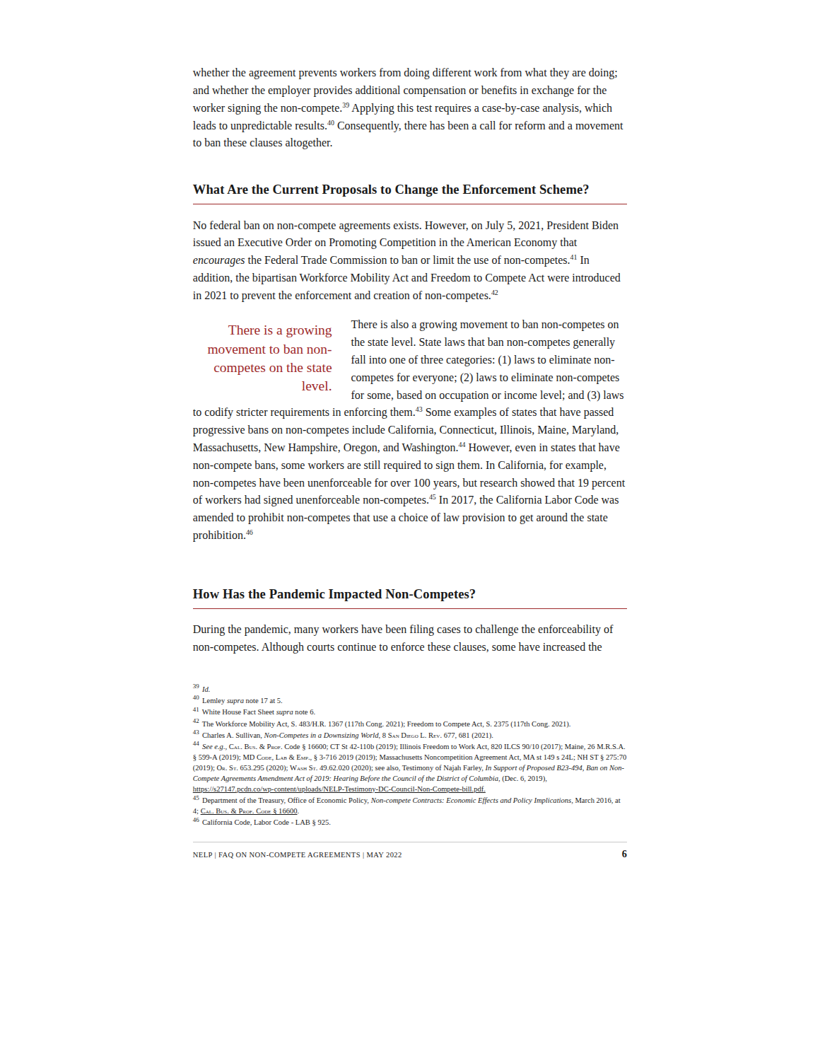whether the agreement prevents workers from doing different work from what they are doing; and whether the employer provides additional compensation or benefits in exchange for the worker signing the non-compete.39 Applying this test requires a case-by-case analysis, which leads to unpredictable results.40 Consequently, there has been a call for reform and a movement to ban these clauses altogether.
What Are the Current Proposals to Change the Enforcement Scheme?
No federal ban on non-compete agreements exists. However, on July 5, 2021, President Biden issued an Executive Order on Promoting Competition in the American Economy that encourages the Federal Trade Commission to ban or limit the use of non-competes.41 In addition, the bipartisan Workforce Mobility Act and Freedom to Compete Act were introduced in 2021 to prevent the enforcement and creation of non-competes.42
There is a growing movement to ban non-competes on the state level.
There is also a growing movement to ban non-competes on the state level. State laws that ban non-competes generally fall into one of three categories: (1) laws to eliminate non-competes for everyone; (2) laws to eliminate non-competes for some, based on occupation or income level; and (3) laws to codify stricter requirements in enforcing them.43 Some examples of states that have passed progressive bans on non-competes include California, Connecticut, Illinois, Maine, Maryland, Massachusetts, New Hampshire, Oregon, and Washington.44 However, even in states that have non-compete bans, some workers are still required to sign them. In California, for example, non-competes have been unenforceable for over 100 years, but research showed that 19 percent of workers had signed unenforceable non-competes.45 In 2017, the California Labor Code was amended to prohibit non-competes that use a choice of law provision to get around the state prohibition.46
How Has the Pandemic Impacted Non-Competes?
During the pandemic, many workers have been filing cases to challenge the enforceability of non-competes. Although courts continue to enforce these clauses, some have increased the
39 Id.
40 Lemley supra note 17 at 5.
41 White House Fact Sheet supra note 6.
42 The Workforce Mobility Act, S. 483/H.R. 1367 (117th Cong. 2021); Freedom to Compete Act, S. 2375 (117th Cong. 2021).
43 Charles A. Sullivan, Non-Competes in a Downsizing World, 8 San Diego L. Rev. 677, 681 (2021).
44 See e.g., Cal. Bus. & Prof. Code § 16600; CT St 42-110b (2019); Illinois Freedom to Work Act, 820 ILCS 90/10 (2017); Maine, 26 M.R.S.A. § 599-A (2019); MD Code, Lab & Emp., § 3-716 2019 (2019); Massachusetts Noncompetition Agreement Act, MA st 149 s 24L; NH ST § 275:70 (2019); Or. St. 653.295 (2020); Wash St. 49.62.020 (2020); see also, Testimony of Najah Farley, In Support of Proposed B23-494, Ban on Non-Compete Agreements Amendment Act of 2019: Hearing Before the Council of the District of Columbia, (Dec. 6, 2019), https://s27147.pcdn.co/wp-content/uploads/NELP-Testimony-DC-Council-Non-Compete-bill.pdf.
45 Department of the Treasury, Office of Economic Policy, Non-compete Contracts: Economic Effects and Policy Implications, March 2016, at 4; Cal. Bus. & Prof. Code § 16600.
46 California Code, Labor Code - LAB § 925.
NELP | FAQ ON NON-COMPETE AGREEMENTS | MAY 2022 6